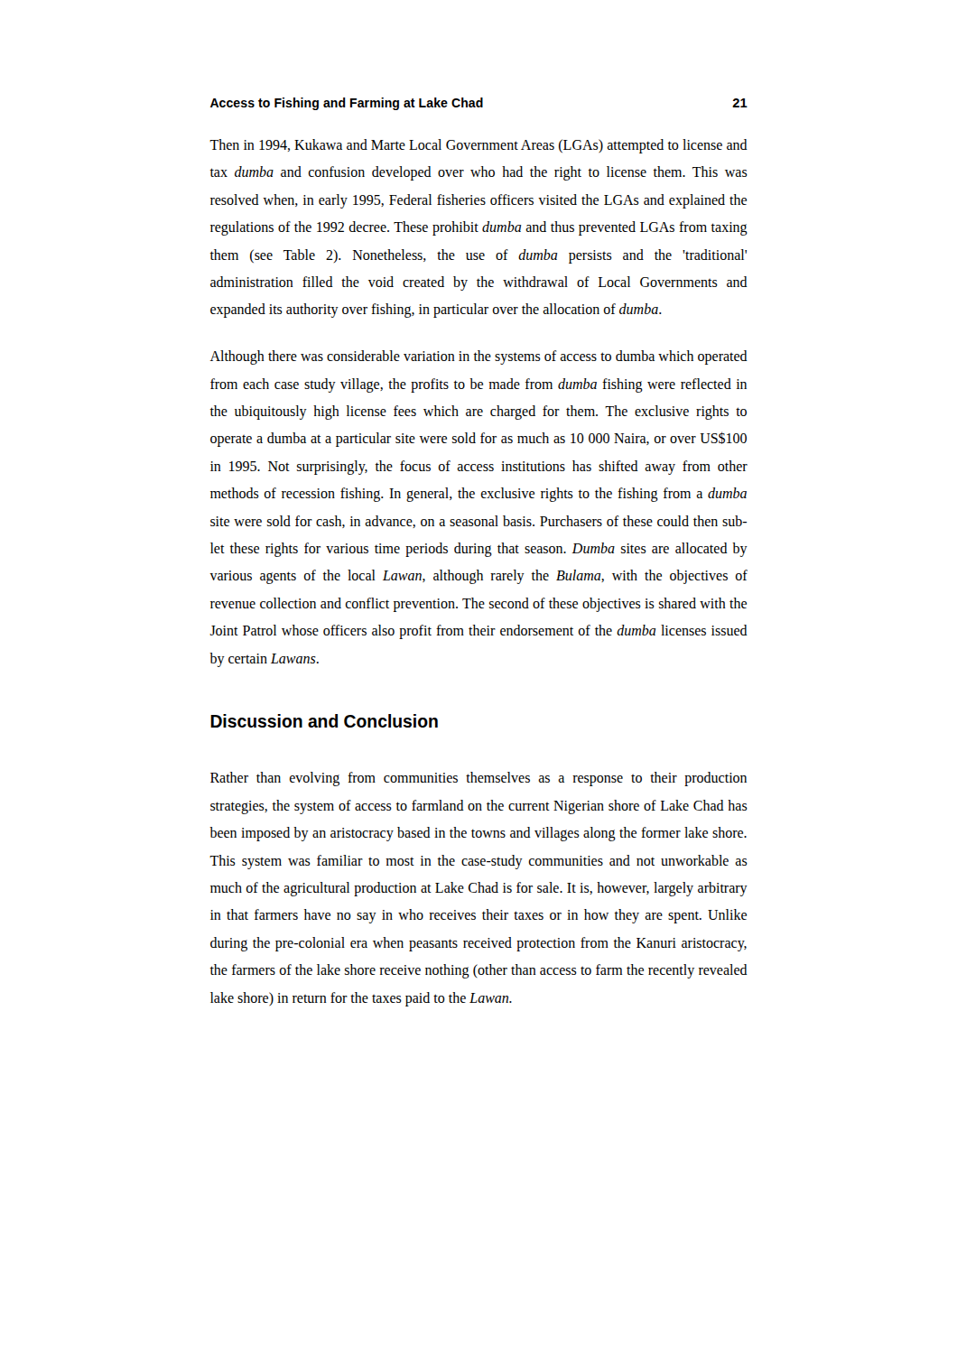Access to Fishing and Farming at Lake Chad 21
Then in 1994, Kukawa and Marte Local Government Areas (LGAs) attempted to license and tax dumba and confusion developed over who had the right to license them. This was resolved when, in early 1995, Federal fisheries officers visited the LGAs and explained the regulations of the 1992 decree. These prohibit dumba and thus prevented LGAs from taxing them (see Table 2). Nonetheless, the use of dumba persists and the 'traditional' administration filled the void created by the withdrawal of Local Governments and expanded its authority over fishing, in particular over the allocation of dumba.
Although there was considerable variation in the systems of access to dumba which operated from each case study village, the profits to be made from dumba fishing were reflected in the ubiquitously high license fees which are charged for them. The exclusive rights to operate a dumba at a particular site were sold for as much as 10 000 Naira, or over US$100 in 1995. Not surprisingly, the focus of access institutions has shifted away from other methods of recession fishing. In general, the exclusive rights to the fishing from a dumba site were sold for cash, in advance, on a seasonal basis. Purchasers of these could then sub-let these rights for various time periods during that season. Dumba sites are allocated by various agents of the local Lawan, although rarely the Bulama, with the objectives of revenue collection and conflict prevention. The second of these objectives is shared with the Joint Patrol whose officers also profit from their endorsement of the dumba licenses issued by certain Lawans.
Discussion and Conclusion
Rather than evolving from communities themselves as a response to their production strategies, the system of access to farmland on the current Nigerian shore of Lake Chad has been imposed by an aristocracy based in the towns and villages along the former lake shore. This system was familiar to most in the case-study communities and not unworkable as much of the agricultural production at Lake Chad is for sale. It is, however, largely arbitrary in that farmers have no say in who receives their taxes or in how they are spent. Unlike during the pre-colonial era when peasants received protection from the Kanuri aristocracy, the farmers of the lake shore receive nothing (other than access to farm the recently revealed lake shore) in return for the taxes paid to the Lawan.